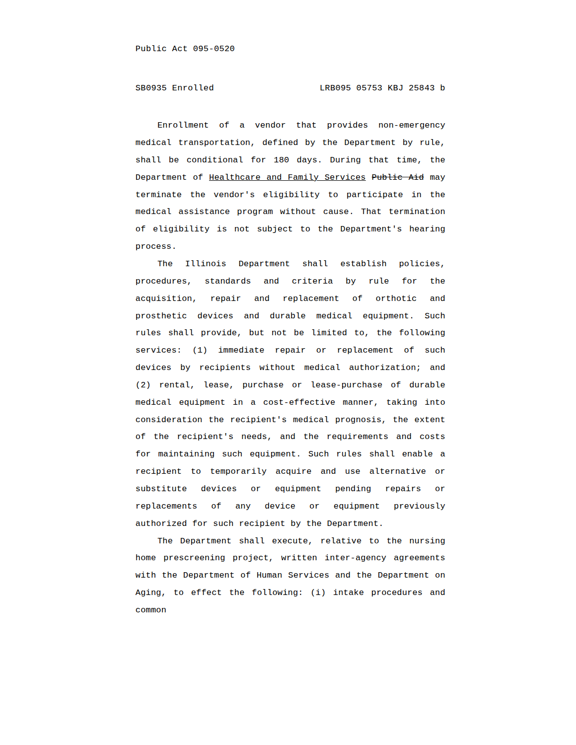Public Act 095-0520
SB0935 Enrolled LRB095 05753 KBJ 25843 b
Enrollment of a vendor that provides non-emergency medical transportation, defined by the Department by rule, shall be conditional for 180 days. During that time, the Department of Healthcare and Family Services Public Aid may terminate the vendor's eligibility to participate in the medical assistance program without cause. That termination of eligibility is not subject to the Department's hearing process.
The Illinois Department shall establish policies, procedures, standards and criteria by rule for the acquisition, repair and replacement of orthotic and prosthetic devices and durable medical equipment. Such rules shall provide, but not be limited to, the following services: (1) immediate repair or replacement of such devices by recipients without medical authorization; and (2) rental, lease, purchase or lease-purchase of durable medical equipment in a cost-effective manner, taking into consideration the recipient's medical prognosis, the extent of the recipient's needs, and the requirements and costs for maintaining such equipment. Such rules shall enable a recipient to temporarily acquire and use alternative or substitute devices or equipment pending repairs or replacements of any device or equipment previously authorized for such recipient by the Department.
The Department shall execute, relative to the nursing home prescreening project, written inter-agency agreements with the Department of Human Services and the Department on Aging, to effect the following: (i) intake procedures and common